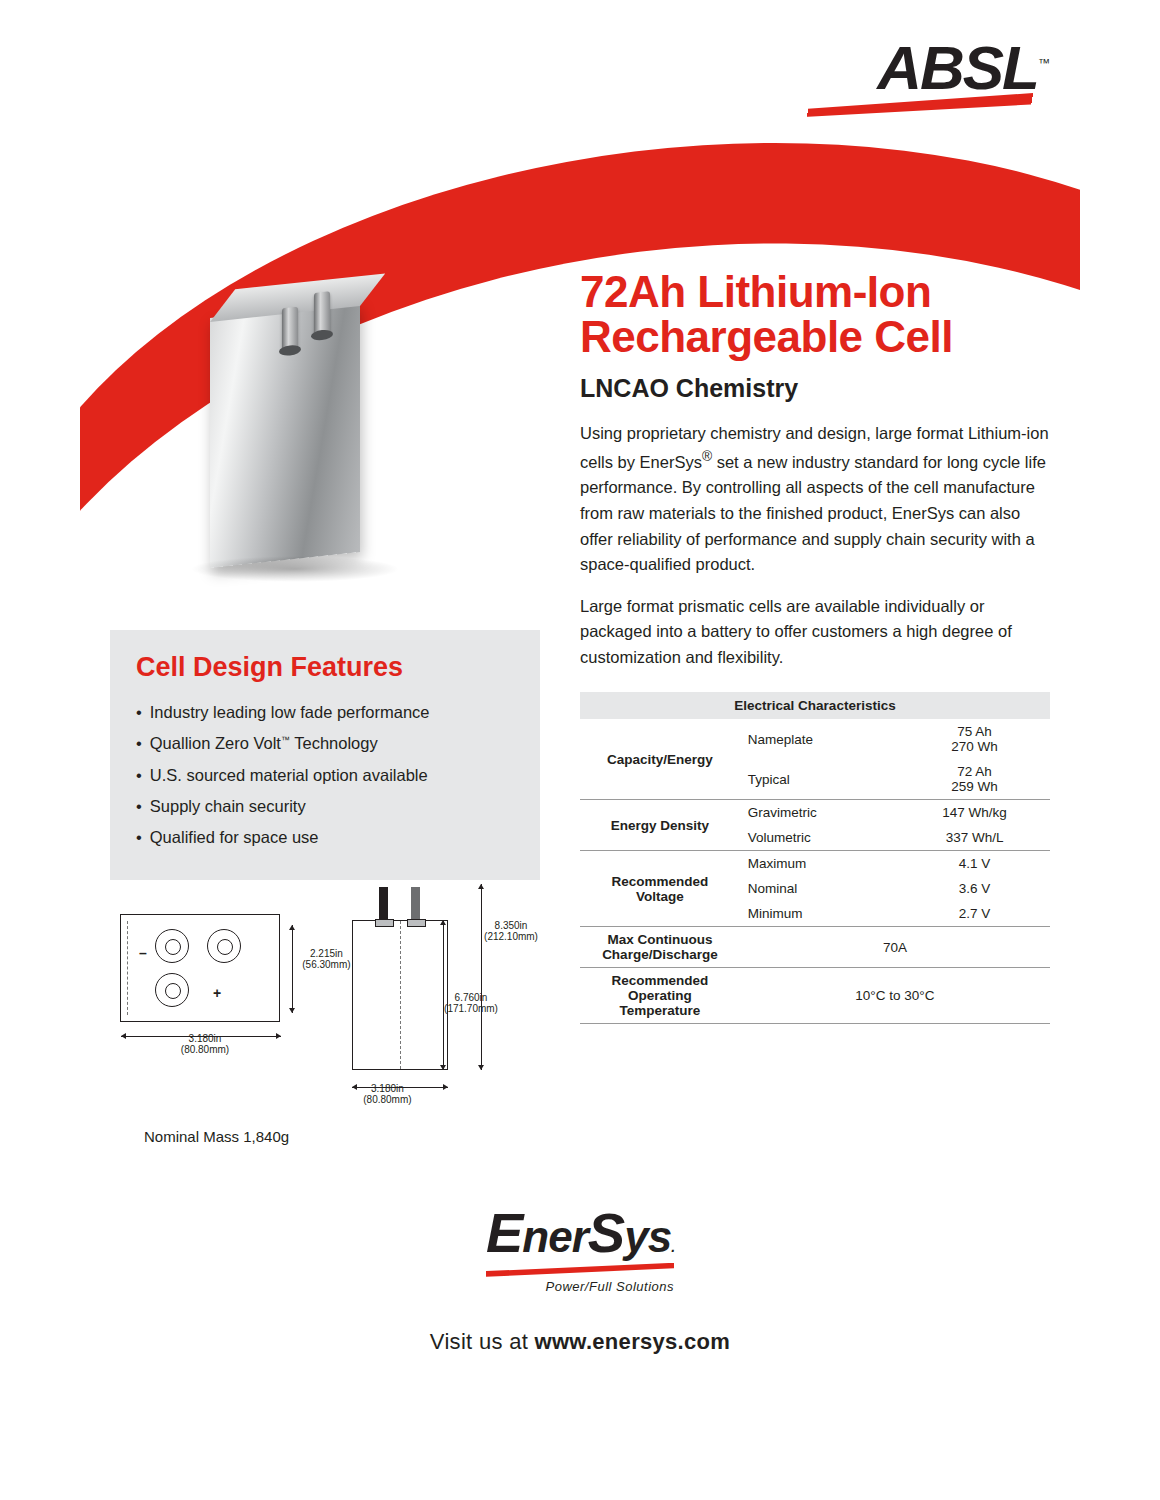ABSL™
Cell Design Features
Industry leading low fade performance
Quallion Zero Volt™ Technology
U.S. sourced material option available
Supply chain security
Qualified for space use
– +
2.215in
(56.30mm)
3.180in
(80.80mm)
8.350in
(212.10mm)
6.760in
(171.70mm)
3.180in
(80.80mm)
Nominal Mass 1,840g
72Ah Lithium-Ion
Rechargeable Cell
LNCAO Chemistry
Using proprietary chemistry and design, large format Lithium-ion cells by EnerSys® set a new industry standard for long cycle life performance. By controlling all aspects of the cell manufacture from raw materials to the finished product, EnerSys can also offer reliability of performance and supply chain security with a space-qualified product.
Large format prismatic cells are available individually or packaged into a battery to offer customers a high degree of customization and flexibility.
Electrical Characteristics
| Capacity/Energy | Nameplate | 75 Ah 270 Wh |
| Typical | 72 Ah 259 Wh |
| Energy Density | Gravimetric | 147 Wh/kg |
| Volumetric | 337 Wh/L |
| Recommended Voltage | Maximum | 4.1 V |
| Nominal | 3.6 V |
| Minimum | 2.7 V |
| Max Continuous Charge/Discharge | 70A |
| Recommended Operating Temperature | 10°C to 30°C |
EnerSys.
Power/Full Solutions
Visit us at www.enersys.com